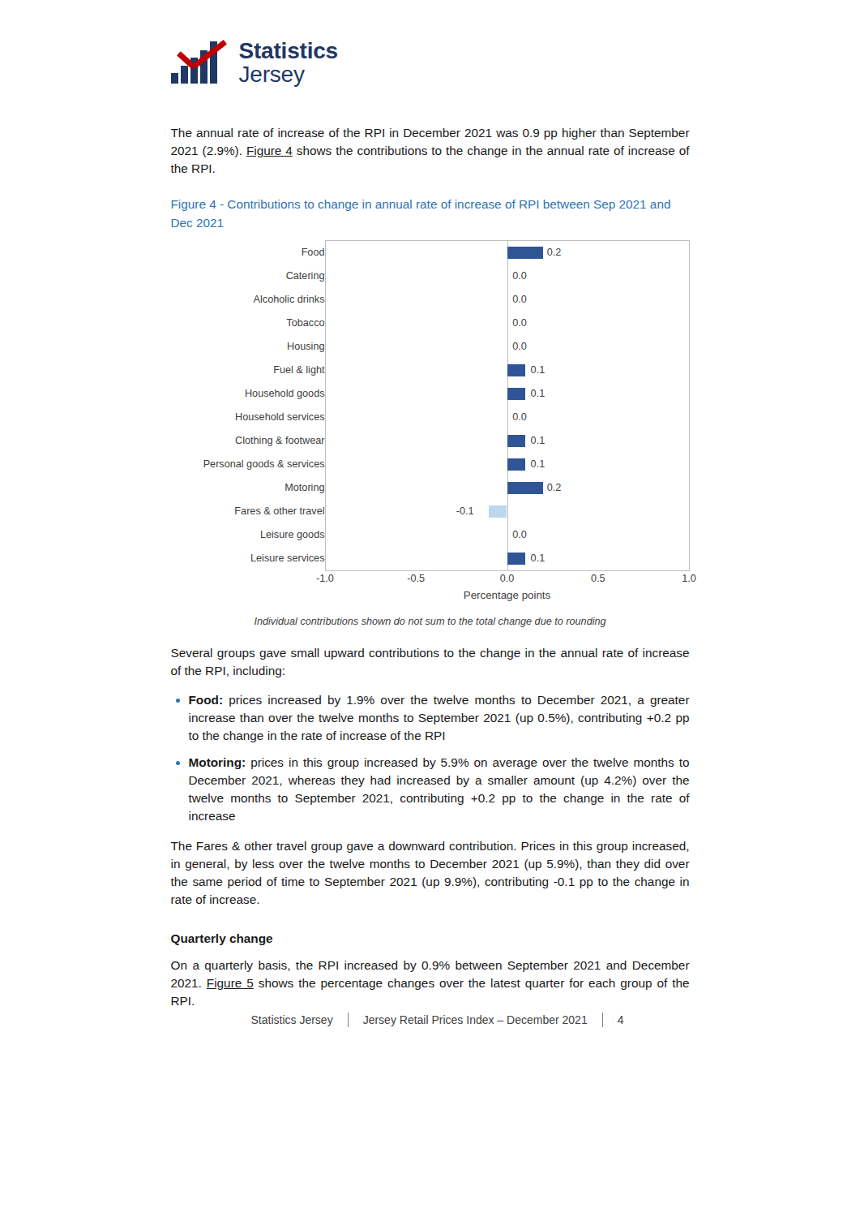Statistics
Jersey
The annual rate of increase of the RPI in December 2021 was 0.9 pp higher than September 2021 (2.9%). Figure 4 shows the contributions to the change in the annual rate of increase of the RPI.
Figure 4 - Contributions to change in annual rate of increase of RPI between Sep 2021 and Dec 2021
| Food | 0.2 |
| Catering | 0.0 |
| Alcoholic drinks | 0.0 |
| Tobacco | 0.0 |
| Housing | 0.0 |
| Fuel & light | 0.1 |
| Household goods | 0.1 |
| Household services | 0.0 |
| Clothing & footwear | 0.1 |
| Personal goods & services | 0.1 |
| Motoring | 0.2 |
| Fares & other travel | -0.1 |
| Leisure goods | 0.0 |
| Leisure services | 0.1 |
| | -1.0 -0.5 0.0 0.5 1.0 Percentage points |
Individual contributions shown do not sum to the total change due to rounding
Several groups gave small upward contributions to the change in the annual rate of increase of the RPI, including:
Food: prices increased by 1.9% over the twelve months to December 2021, a greater increase than over the twelve months to September 2021 (up 0.5%), contributing +0.2 pp to the change in the rate of increase of the RPI
Motoring: prices in this group increased by 5.9% on average over the twelve months to December 2021, whereas they had increased by a smaller amount (up 4.2%) over the twelve months to September 2021, contributing +0.2 pp to the change in the rate of increase
The Fares & other travel group gave a downward contribution. Prices in this group increased, in general, by less over the twelve months to December 2021 (up 5.9%), than they did over the same period of time to September 2021 (up 9.9%), contributing -0.1 pp to the change in rate of increase.
Quarterly change
On a quarterly basis, the RPI increased by 0.9% between September 2021 and December 2021. Figure 5 shows the percentage changes over the latest quarter for each group of the RPI.
Statistics Jersey
Jersey Retail Prices Index – December 2021
4